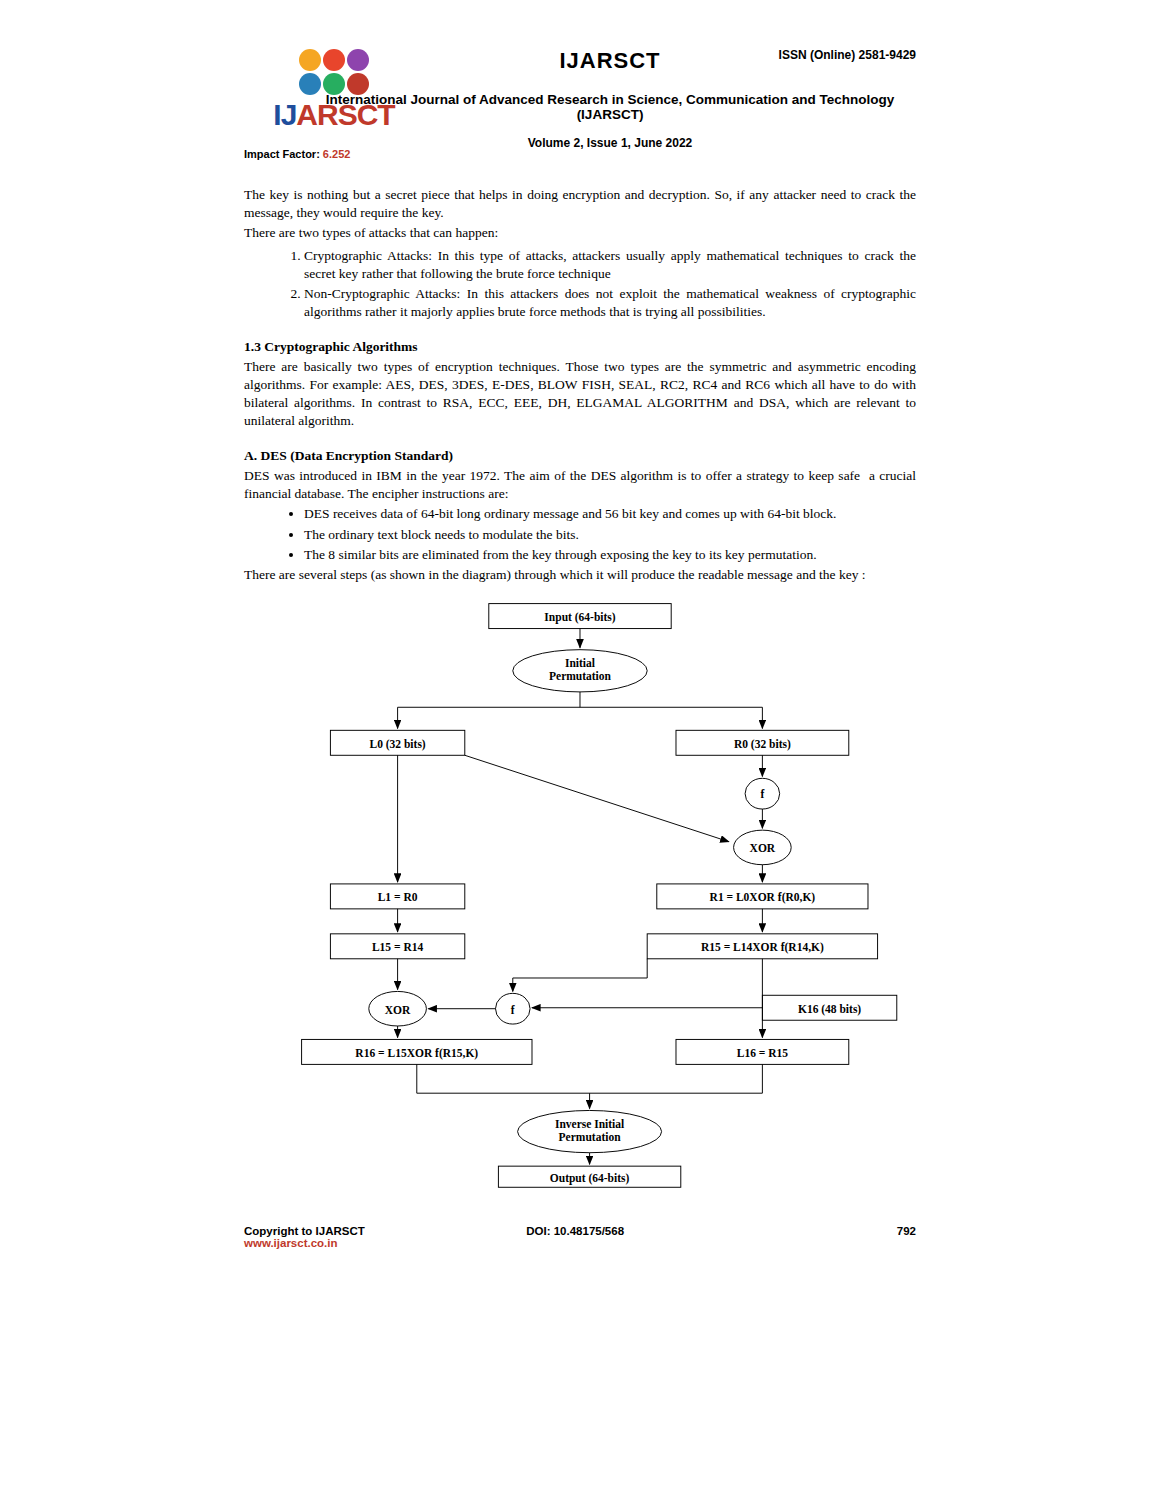IJ ARSCT
ISSN (Online) 2581-9429
IJARSCT
International Journal of Advanced Research in Science, Communication and Technology (IJARSCT)
Volume 2, Issue 1, June 2022
Impact Factor: 6.252
The key is nothing but a secret piece that helps in doing encryption and decryption. So, if any attacker need to crack the message, they would require the key.
There are two types of attacks that can happen:
Cryptographic Attacks: In this type of attacks, attackers usually apply mathematical techniques to crack the secret key rather that following the brute force technique
Non-Cryptographic Attacks: In this attackers does not exploit the mathematical weakness of cryptographic algorithms rather it majorly applies brute force methods that is trying all possibilities.
1.3 Cryptographic Algorithms
There are basically two types of encryption techniques. Those two types are the symmetric and asymmetric encoding algorithms. For example: AES, DES, 3DES, E-DES, BLOW FISH, SEAL, RC2, RC4 and RC6 which all have to do with bilateral algorithms. In contrast to RSA, ECC, EEE, DH, ELGAMAL ALGORITHM and DSA, which are relevant to unilateral algorithm.
A. DES (Data Encryption Standard)
DES was introduced in IBM in the year 1972. The aim of the DES algorithm is to offer a strategy to keep safe a crucial financial database. The encipher instructions are:
DES receives data of 64-bit long ordinary message and 56 bit key and comes up with 64-bit block.
The ordinary text block needs to modulate the bits.
The 8 similar bits are eliminated from the key through exposing the key to its key permutation.
There are several steps (as shown in the diagram) through which it will produce the readable message and the key :
Input (64-bits) Initial Permutation L0 (32 bits) R0 (32 bits) f XOR L1 = R0 R1 = L0XOR f(R0,K) L15 = R14 R15 = L14XOR f(R14,K) XOR f K16 (48 bits) R16 = L15XOR f(R15,K) L16 = R15 Inverse Initial Permutation Output (64-bits)
Copyright to IJARSCT
www.ijarsct.co.in
DOI: 10.48175/568
792